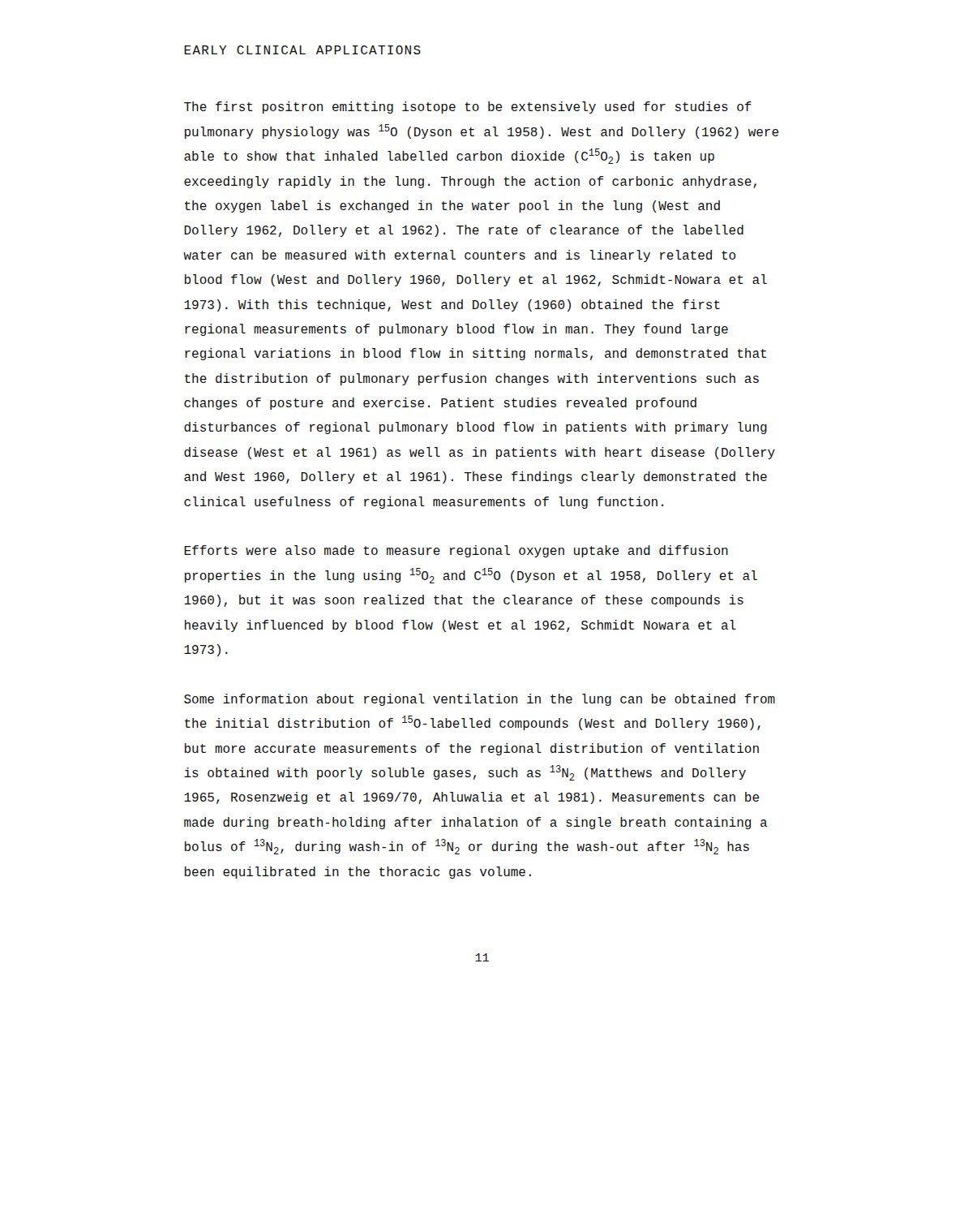EARLY CLINICAL APPLICATIONS
The first positron emitting isotope to be extensively used for studies of pulmonary physiology was 15O (Dyson et al 1958). West and Dollery (1962) were able to show that inhaled labelled carbon dioxide (C15O2) is taken up exceedingly rapidly in the lung. Through the action of carbonic anhydrase, the oxygen label is exchanged in the water pool in the lung (West and Dollery 1962, Dollery et al 1962). The rate of clearance of the labelled water can be measured with external counters and is linearly related to blood flow (West and Dollery 1960, Dollery et al 1962, Schmidt-Nowara et al 1973). With this technique, West and Dolley (1960) obtained the first regional measurements of pulmonary blood flow in man. They found large regional variations in blood flow in sitting normals, and demonstrated that the distribution of pulmonary perfusion changes with interventions such as changes of posture and exercise. Patient studies revealed profound disturbances of regional pulmonary blood flow in patients with primary lung disease (West et al 1961) as well as in patients with heart disease (Dollery and West 1960, Dollery et al 1961). These findings clearly demonstrated the clinical usefulness of regional measurements of lung function.
Efforts were also made to measure regional oxygen uptake and diffusion properties in the lung using 15O2 and C15O (Dyson et al 1958, Dollery et al 1960), but it was soon realized that the clearance of these compounds is heavily influenced by blood flow (West et al 1962, Schmidt Nowara et al 1973).
Some information about regional ventilation in the lung can be obtained from the initial distribution of 15O-labelled compounds (West and Dollery 1960), but more accurate measurements of the regional distribution of ventilation is obtained with poorly soluble gases, such as 13N2 (Matthews and Dollery 1965, Rosenzweig et al 1969/70, Ahluwalia et al 1981). Measurements can be made during breath-holding after inhalation of a single breath containing a bolus of 13N2, during wash-in of 13N2 or during the wash-out after 13N2 has been equilibrated in the thoracic gas volume.
11